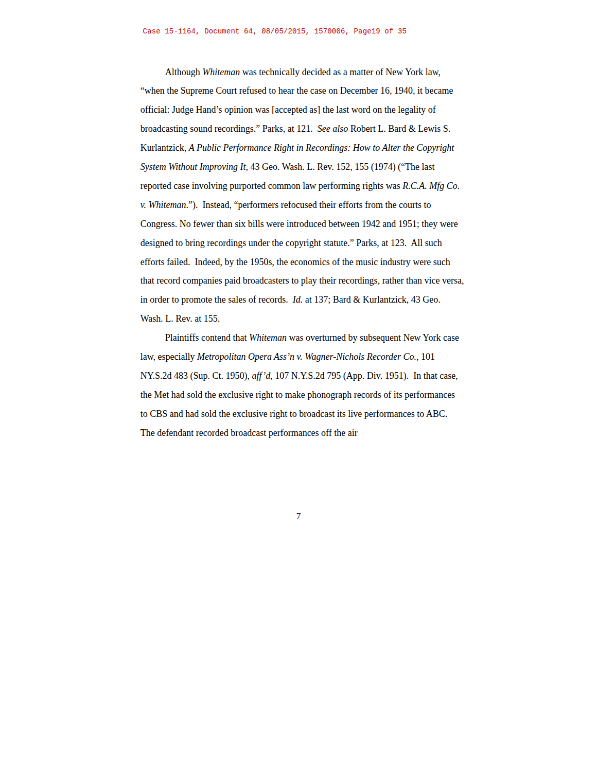Case 15-1164, Document 64, 08/05/2015, 1570006, Page19 of 35
Although Whiteman was technically decided as a matter of New York law, “when the Supreme Court refused to hear the case on December 16, 1940, it became official: Judge Hand’s opinion was [accepted as] the last word on the legality of broadcasting sound recordings.” Parks, at 121. See also Robert L. Bard & Lewis S. Kurlantzick, A Public Performance Right in Recordings: How to Alter the Copyright System Without Improving It, 43 Geo. Wash. L. Rev. 152, 155 (1974) (“The last reported case involving purported common law performing rights was R.C.A. Mfg Co. v. Whiteman.”). Instead, “performers refocused their efforts from the courts to Congress. No fewer than six bills were introduced between 1942 and 1951; they were designed to bring recordings under the copyright statute.” Parks, at 123. All such efforts failed. Indeed, by the 1950s, the economics of the music industry were such that record companies paid broadcasters to play their recordings, rather than vice versa, in order to promote the sales of records. Id. at 137; Bard & Kurlantzick, 43 Geo. Wash. L. Rev. at 155.
Plaintiffs contend that Whiteman was overturned by subsequent New York case law, especially Metropolitan Opera Ass’n v. Wagner-Nichols Recorder Co., 101 NY.S.2d 483 (Sup. Ct. 1950), aff’d, 107 N.Y.S.2d 795 (App. Div. 1951). In that case, the Met had sold the exclusive right to make phonograph records of its performances to CBS and had sold the exclusive right to broadcast its live performances to ABC. The defendant recorded broadcast performances off the air
7